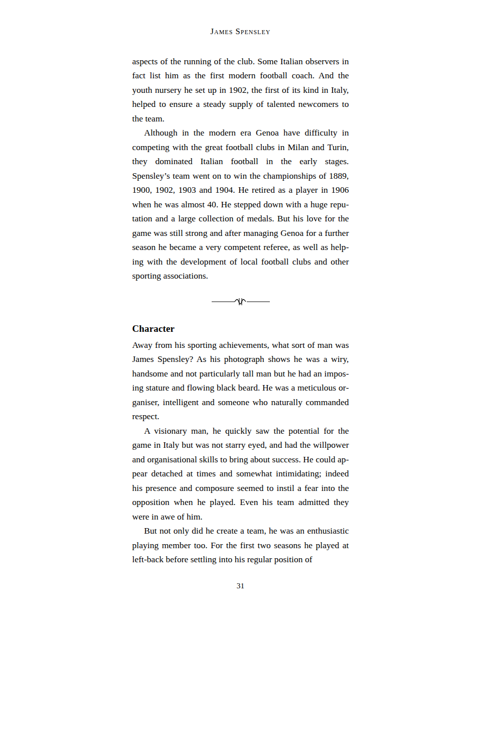James Spensley
aspects of the running of the club. Some Italian observers in fact list him as the first modern football coach. And the youth nursery he set up in 1902, the first of its kind in Italy, helped to ensure a steady supply of talented newcomers to the team.
Although in the modern era Genoa have difficulty in competing with the great football clubs in Milan and Turin, they dominated Italian football in the early stages. Spensley’s team went on to win the championships of 1889, 1900, 1902, 1903 and 1904. He retired as a player in 1906 when he was almost 40. He stepped down with a huge reputation and a large collection of medals. But his love for the game was still strong and after managing Genoa for a further season he became a very competent referee, as well as helping with the development of local football clubs and other sporting associations.
Character
Away from his sporting achievements, what sort of man was James Spensley? As his photograph shows he was a wiry, handsome and not particularly tall man but he had an imposing stature and flowing black beard. He was a meticulous organiser, intelligent and someone who naturally commanded respect.
A visionary man, he quickly saw the potential for the game in Italy but was not starry eyed, and had the willpower and organisational skills to bring about success. He could appear detached at times and somewhat intimidating; indeed his presence and composure seemed to instil a fear into the opposition when he played. Even his team admitted they were in awe of him.
But not only did he create a team, he was an enthusiastic playing member too. For the first two seasons he played at left-back before settling into his regular position of
31